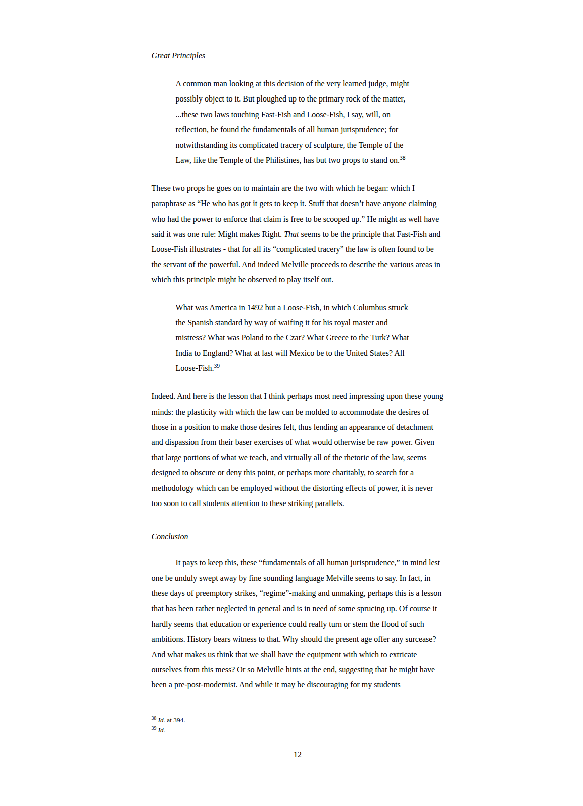Great Principles
A common man looking at this decision of the very learned judge, might possibly object to it. But ploughed up to the primary rock of the matter, ...these two laws touching Fast-Fish and Loose-Fish, I say, will, on reflection, be found the fundamentals of all human jurisprudence; for notwithstanding its complicated tracery of sculpture, the Temple of the Law, like the Temple of the Philistines, has but two props to stand on.38
These two props he goes on to maintain are the two with which he began: which I paraphrase as “He who has got it gets to keep it. Stuff that doesn’t have anyone claiming who had the power to enforce that claim is free to be scooped up.” He might as well have said it was one rule: Might makes Right. That seems to be the principle that Fast-Fish and Loose-Fish illustrates - that for all its “complicated tracery” the law is often found to be the servant of the powerful. And indeed Melville proceeds to describe the various areas in which this principle might be observed to play itself out.
What was America in 1492 but a Loose-Fish, in which Columbus struck the Spanish standard by way of waifing it for his royal master and mistress? What was Poland to the Czar? What Greece to the Turk? What India to England? What at last will Mexico be to the United States? All Loose-Fish.39
Indeed. And here is the lesson that I think perhaps most need impressing upon these young minds: the plasticity with which the law can be molded to accommodate the desires of those in a position to make those desires felt, thus lending an appearance of detachment and dispassion from their baser exercises of what would otherwise be raw power. Given that large portions of what we teach, and virtually all of the rhetoric of the law, seems designed to obscure or deny this point, or perhaps more charitably, to search for a methodology which can be employed without the distorting effects of power, it is never too soon to call students attention to these striking parallels.
Conclusion
It pays to keep this, these “fundamentals of all human jurisprudence,” in mind lest one be unduly swept away by fine sounding language Melville seems to say. In fact, in these days of preemptory strikes, “regime”-making and unmaking, perhaps this is a lesson that has been rather neglected in general and is in need of some sprucing up. Of course it hardly seems that education or experience could really turn or stem the flood of such ambitions. History bears witness to that. Why should the present age offer any surcease? And what makes us think that we shall have the equipment with which to extricate ourselves from this mess? Or so Melville hints at the end, suggesting that he might have been a pre-post-modernist. And while it may be discouraging for my students
38 Id. at 394.
39 Id.
12